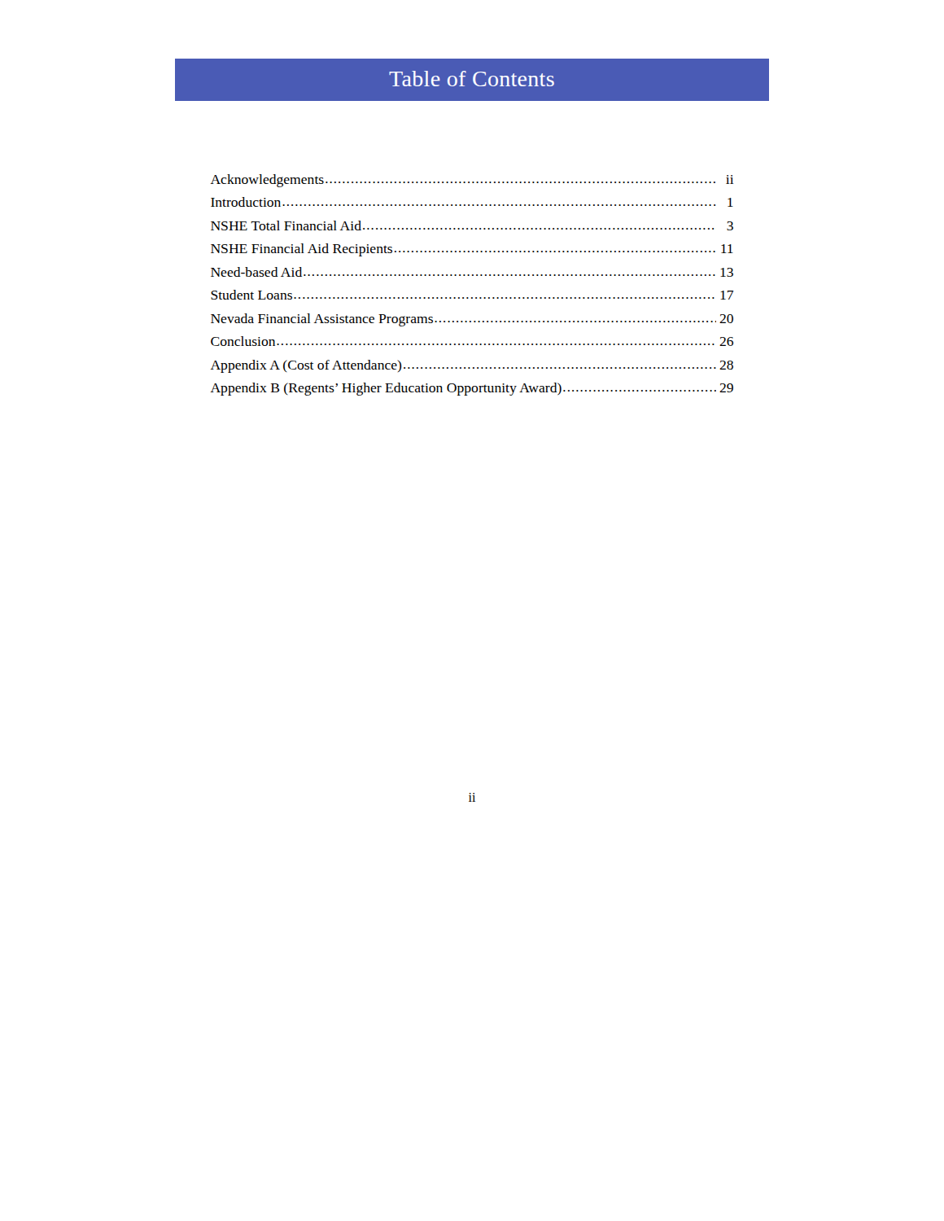Table of Contents
Acknowledgements ........................................................................................................................................... ii
Introduction ....................................................................................................................................................... 1
NSHE Total Financial Aid ................................................................................................................................. 3
NSHE Financial Aid Recipients ..................................................................................................... 11
Need-based Aid ....................................................................................................................................... 13
Student Loans .......................................................................................................................................... 17
Nevada Financial Assistance Programs ....................................................................................... 20
Conclusion .............................................................................................................................................. 26
Appendix A (Cost of Attendance) ..................................................................................................... 28
Appendix B (Regents’ Higher Education Opportunity Award) ................................................ 29
ii